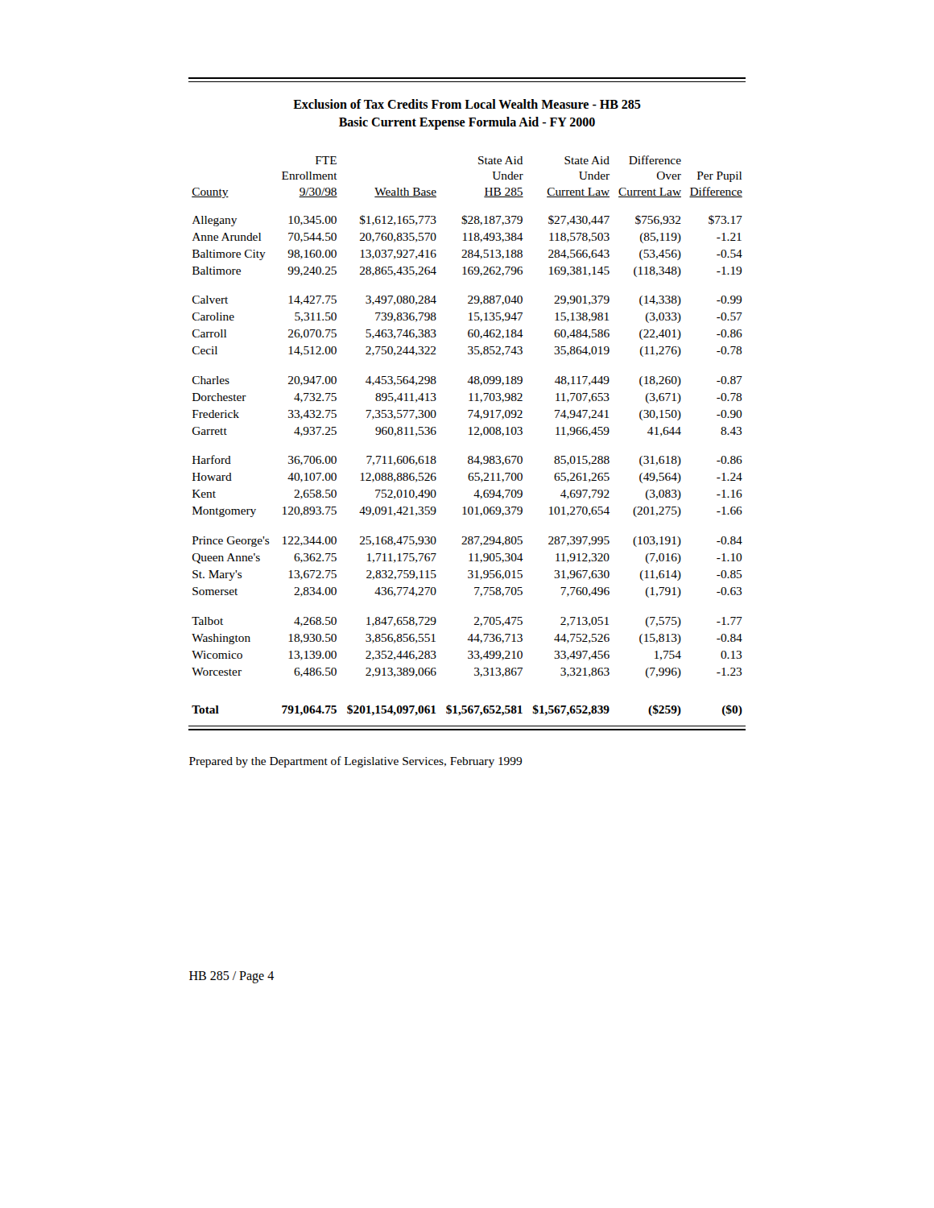Exclusion of Tax Credits From Local Wealth Measure - HB 285
Basic Current Expense Formula Aid - FY 2000
| | FTE Enrollment | | State Aid Under | State Aid Under | Difference Over | Per Pupil |
| --- | --- | --- | --- | --- | --- | --- |
| County | 9/30/98 | Wealth Base | HB 285 | Current Law | Current Law | Difference |
| Allegany | 10,345.00 | $1,612,165,773 | $28,187,379 | $27,430,447 | $756,932 | $73.17 |
| Anne Arundel | 70,544.50 | 20,760,835,570 | 118,493,384 | 118,578,503 | (85,119) | -1.21 |
| Baltimore City | 98,160.00 | 13,037,927,416 | 284,513,188 | 284,566,643 | (53,456) | -0.54 |
| Baltimore | 99,240.25 | 28,865,435,264 | 169,262,796 | 169,381,145 | (118,348) | -1.19 |
| Calvert | 14,427.75 | 3,497,080,284 | 29,887,040 | 29,901,379 | (14,338) | -0.99 |
| Caroline | 5,311.50 | 739,836,798 | 15,135,947 | 15,138,981 | (3,033) | -0.57 |
| Carroll | 26,070.75 | 5,463,746,383 | 60,462,184 | 60,484,586 | (22,401) | -0.86 |
| Cecil | 14,512.00 | 2,750,244,322 | 35,852,743 | 35,864,019 | (11,276) | -0.78 |
| Charles | 20,947.00 | 4,453,564,298 | 48,099,189 | 48,117,449 | (18,260) | -0.87 |
| Dorchester | 4,732.75 | 895,411,413 | 11,703,982 | 11,707,653 | (3,671) | -0.78 |
| Frederick | 33,432.75 | 7,353,577,300 | 74,917,092 | 74,947,241 | (30,150) | -0.90 |
| Garrett | 4,937.25 | 960,811,536 | 12,008,103 | 11,966,459 | 41,644 | 8.43 |
| Harford | 36,706.00 | 7,711,606,618 | 84,983,670 | 85,015,288 | (31,618) | -0.86 |
| Howard | 40,107.00 | 12,088,886,526 | 65,211,700 | 65,261,265 | (49,564) | -1.24 |
| Kent | 2,658.50 | 752,010,490 | 4,694,709 | 4,697,792 | (3,083) | -1.16 |
| Montgomery | 120,893.75 | 49,091,421,359 | 101,069,379 | 101,270,654 | (201,275) | -1.66 |
| Prince George's | 122,344.00 | 25,168,475,930 | 287,294,805 | 287,397,995 | (103,191) | -0.84 |
| Queen Anne's | 6,362.75 | 1,711,175,767 | 11,905,304 | 11,912,320 | (7,016) | -1.10 |
| St. Mary's | 13,672.75 | 2,832,759,115 | 31,956,015 | 31,967,630 | (11,614) | -0.85 |
| Somerset | 2,834.00 | 436,774,270 | 7,758,705 | 7,760,496 | (1,791) | -0.63 |
| Talbot | 4,268.50 | 1,847,658,729 | 2,705,475 | 2,713,051 | (7,575) | -1.77 |
| Washington | 18,930.50 | 3,856,856,551 | 44,736,713 | 44,752,526 | (15,813) | -0.84 |
| Wicomico | 13,139.00 | 2,352,446,283 | 33,499,210 | 33,497,456 | 1,754 | 0.13 |
| Worcester | 6,486.50 | 2,913,389,066 | 3,313,867 | 3,321,863 | (7,996) | -1.23 |
| Total | 791,064.75 | $201,154,097,061 | $1,567,652,581 | $1,567,652,839 | ($259) | ($0) |
Prepared by the Department of Legislative Services, February 1999
HB 285 / Page 4